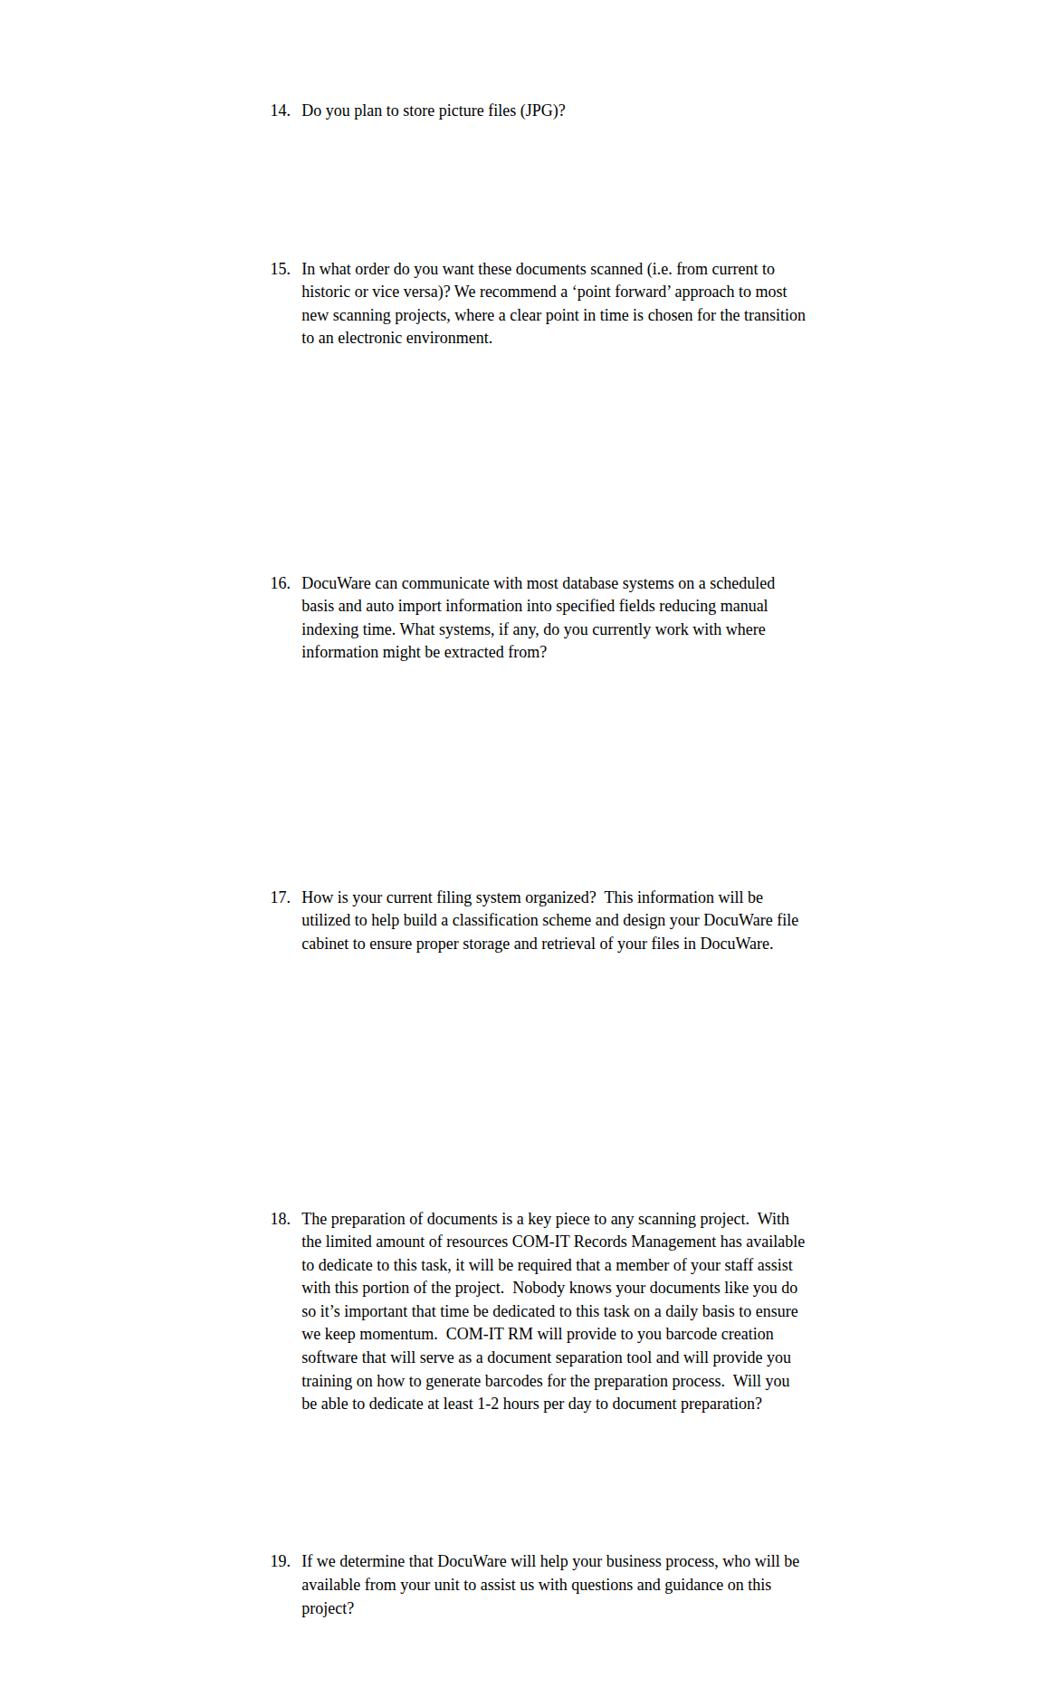Do you plan to store picture files (JPG)?
In what order do you want these documents scanned (i.e. from current to historic or vice versa)? We recommend a ‘point forward’ approach to most new scanning projects, where a clear point in time is chosen for the transition to an electronic environment.
DocuWare can communicate with most database systems on a scheduled basis and auto import information into specified fields reducing manual indexing time. What systems, if any, do you currently work with where information might be extracted from?
How is your current filing system organized? This information will be utilized to help build a classification scheme and design your DocuWare file cabinet to ensure proper storage and retrieval of your files in DocuWare.
The preparation of documents is a key piece to any scanning project. With the limited amount of resources COM-IT Records Management has available to dedicate to this task, it will be required that a member of your staff assist with this portion of the project. Nobody knows your documents like you do so it’s important that time be dedicated to this task on a daily basis to ensure we keep momentum. COM-IT RM will provide to you barcode creation software that will serve as a document separation tool and will provide you training on how to generate barcodes for the preparation process. Will you be able to dedicate at least 1-2 hours per day to document preparation?
If we determine that DocuWare will help your business process, who will be available from your unit to assist us with questions and guidance on this project?